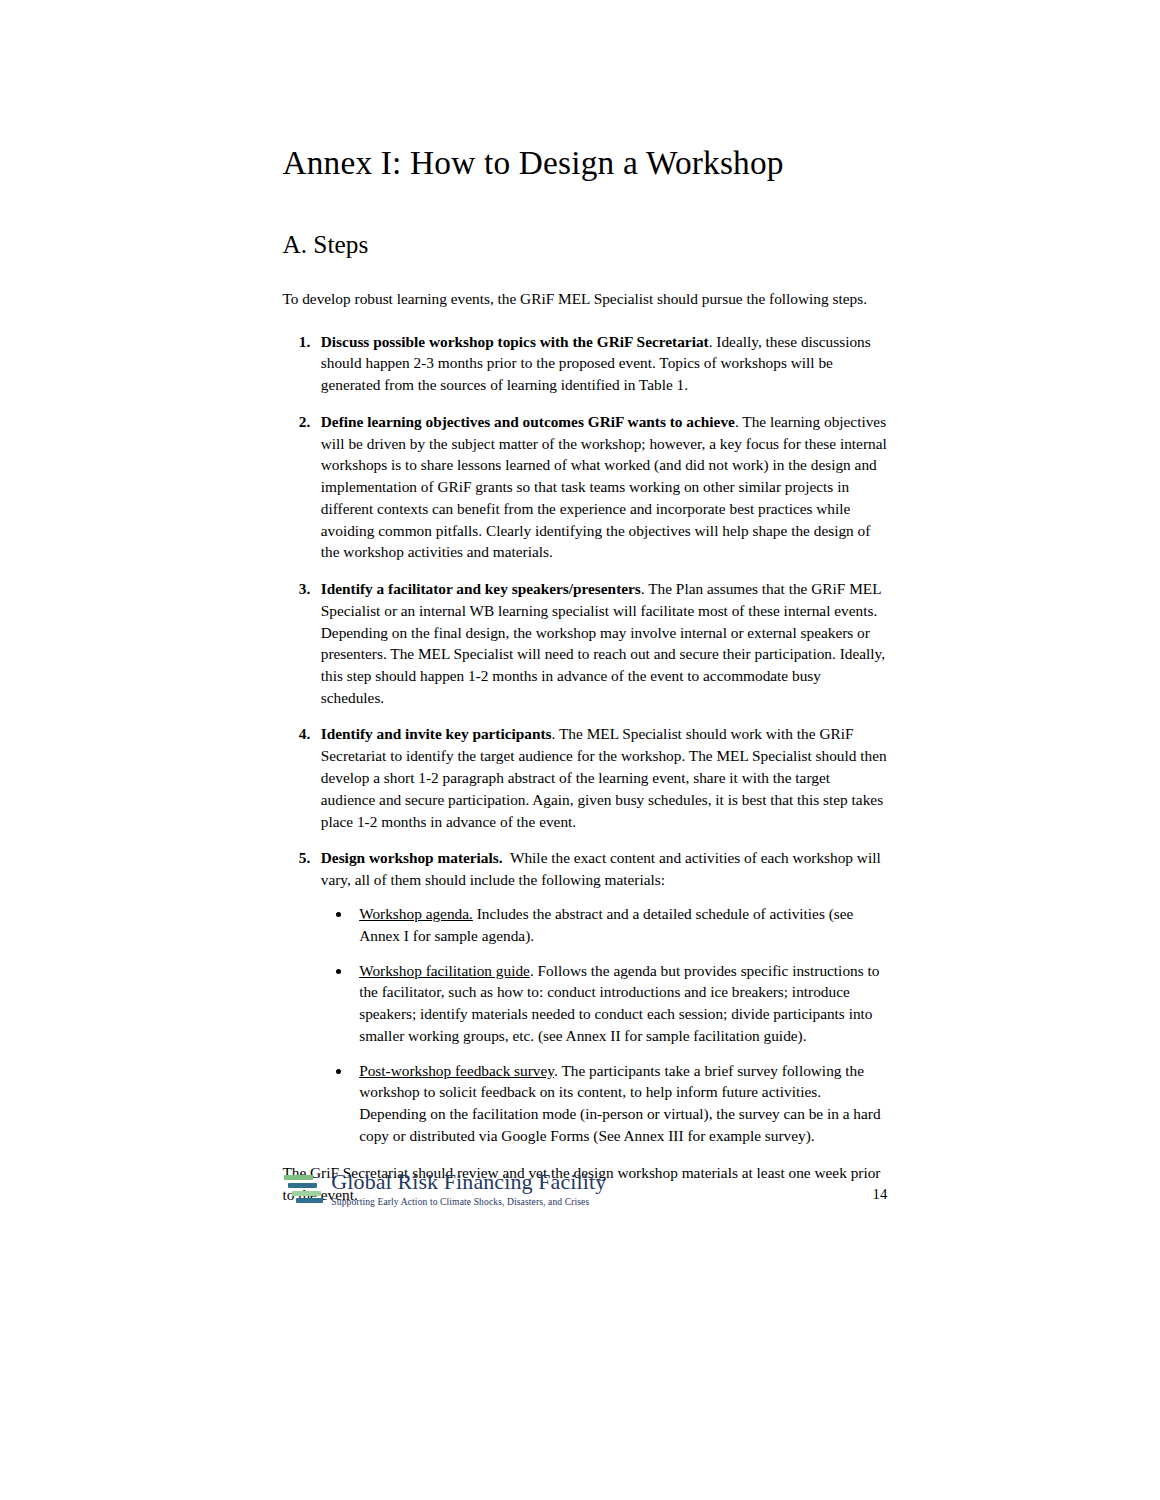Annex I: How to Design a Workshop
A. Steps
To develop robust learning events, the GRiF MEL Specialist should pursue the following steps.
Discuss possible workshop topics with the GRiF Secretariat. Ideally, these discussions should happen 2-3 months prior to the proposed event. Topics of workshops will be generated from the sources of learning identified in Table 1.
Define learning objectives and outcomes GRiF wants to achieve. The learning objectives will be driven by the subject matter of the workshop; however, a key focus for these internal workshops is to share lessons learned of what worked (and did not work) in the design and implementation of GRiF grants so that task teams working on other similar projects in different contexts can benefit from the experience and incorporate best practices while avoiding common pitfalls. Clearly identifying the objectives will help shape the design of the workshop activities and materials.
Identify a facilitator and key speakers/presenters. The Plan assumes that the GRiF MEL Specialist or an internal WB learning specialist will facilitate most of these internal events. Depending on the final design, the workshop may involve internal or external speakers or presenters. The MEL Specialist will need to reach out and secure their participation. Ideally, this step should happen 1-2 months in advance of the event to accommodate busy schedules.
Identify and invite key participants. The MEL Specialist should work with the GRiF Secretariat to identify the target audience for the workshop. The MEL Specialist should then develop a short 1-2 paragraph abstract of the learning event, share it with the target audience and secure participation. Again, given busy schedules, it is best that this step takes place 1-2 months in advance of the event.
Design workshop materials. While the exact content and activities of each workshop will vary, all of them should include the following materials:
Workshop agenda. Includes the abstract and a detailed schedule of activities (see Annex I for sample agenda).
Workshop facilitation guide. Follows the agenda but provides specific instructions to the facilitator, such as how to: conduct introductions and ice breakers; introduce speakers; identify materials needed to conduct each session; divide participants into smaller working groups, etc. (see Annex II for sample facilitation guide).
Post-workshop feedback survey. The participants take a brief survey following the workshop to solicit feedback on its content, to help inform future activities. Depending on the facilitation mode (in-person or virtual), the survey can be in a hard copy or distributed via Google Forms (See Annex III for example survey).
The GriF Secretariat should review and vet the design workshop materials at least one week prior to the event.
Global Risk Financing Facility
Supporting Early Action to Climate Shocks, Disasters, and Crises
14